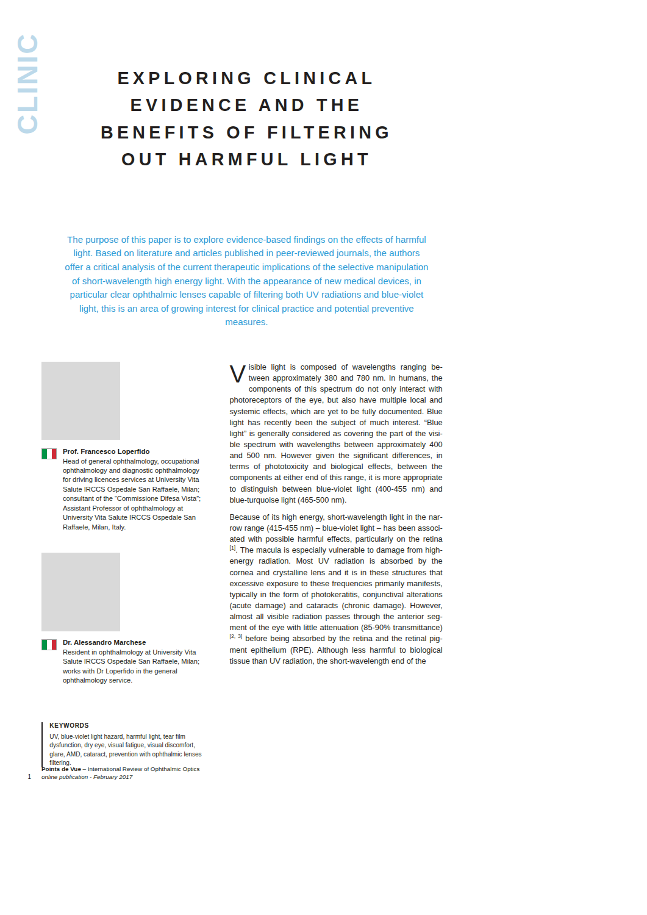CLINIC
Exploring clinical
evidence and the
benefits of filtering
out harmful light
The purpose of this paper is to explore evidence-based findings on the effects of harmful light. Based on literature and articles published in peer-reviewed journals, the authors offer a critical analysis of the current therapeutic implications of the selective manipulation of short-wavelength high energy light. With the appearance of new medical devices, in particular clear ophthalmic lenses capable of filtering both UV radiations and blue-violet light, this is an area of growing interest for clinical practice and potential preventive measures.
Prof. Francesco Loperfido
Head of general ophthalmology, occupational ophthalmology and diagnostic ophthalmology for driving licences services at University Vita Salute IRCCS Ospedale San Raffaele, Milan; consultant of the “Commissione Difesa Vista”; Assistant Professor of ophthalmology at University Vita Salute IRCCS Ospedale San Raffaele, Milan, Italy.
Dr. Alessandro Marchese
Resident in ophthalmology at University Vita Salute IRCCS Ospedale San Raffaele, Milan; works with Dr Loperfido in the general ophthalmology service.
Keywords
UV, blue-violet light hazard, harmful light, tear film dysfunction, dry eye, visual fatigue, visual discomfort, glare, AMD, cataract, prevention with ophthalmic lenses filtering.
Visible light is composed of wavelengths ranging between approximately 380 and 780 nm. In humans, the components of this spectrum do not only interact with photoreceptors of the eye, but also have multiple local and systemic effects, which are yet to be fully documented. Blue light has recently been the subject of much interest. “Blue light” is generally considered as covering the part of the visible spectrum with wavelengths between approximately 400 and 500 nm. However given the significant differences, in terms of phototoxicity and biological effects, between the components at either end of this range, it is more appropriate to distinguish between blue-violet light (400-455 nm) and blue-turquoise light (465-500 nm).
Because of its high energy, short-wavelength light in the narrow range (415-455 nm) – blue-violet light – has been associated with possible harmful effects, particularly on the retina [1]. The macula is especially vulnerable to damage from high-energy radiation. Most UV radiation is absorbed by the cornea and crystalline lens and it is in these structures that excessive exposure to these frequencies primarily manifests, typically in the form of photokeratitis, conjunctival alterations (acute damage) and cataracts (chronic damage). However, almost all visible radiation passes through the anterior segment of the eye with little attenuation (85-90% transmittance) [2, 3] before being absorbed by the retina and the retinal pigment epithelium (RPE). Although less harmful to biological tissue than UV radiation, the short-wavelength end of the
1 Points de Vue – International Review of Ophthalmic Optics
online publication - February 2017